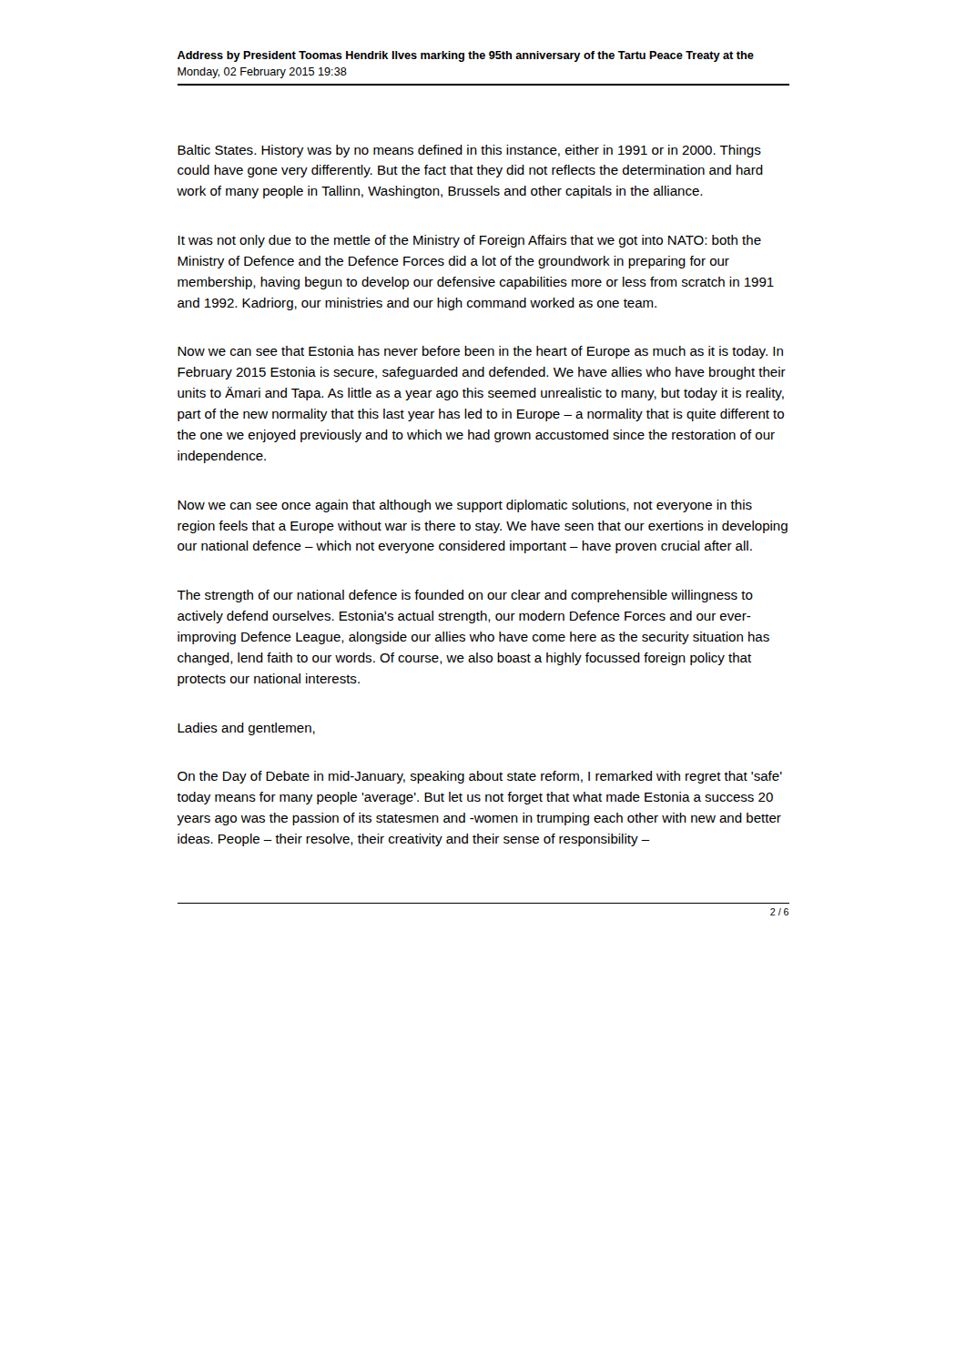Address by President Toomas Hendrik Ilves marking the 95th anniversary of the Tartu Peace Treaty at the
Monday, 02 February 2015 19:38
Baltic States. History was by no means defined in this instance, either in 1991 or in 2000. Things could have gone very differently. But the fact that they did not reflects the determination and hard work of many people in Tallinn, Washington, Brussels and other capitals in the alliance.
It was not only due to the mettle of the Ministry of Foreign Affairs that we got into NATO: both the Ministry of Defence and the Defence Forces did a lot of the groundwork in preparing for our membership, having begun to develop our defensive capabilities more or less from scratch in 1991 and 1992. Kadriorg, our ministries and our high command worked as one team.
Now we can see that Estonia has never before been in the heart of Europe as much as it is today. In February 2015 Estonia is secure, safeguarded and defended. We have allies who have brought their units to Ämari and Tapa. As little as a year ago this seemed unrealistic to many, but today it is reality, part of the new normality that this last year has led to in Europe – a normality that is quite different to the one we enjoyed previously and to which we had grown accustomed since the restoration of our independence.
Now we can see once again that although we support diplomatic solutions, not everyone in this region feels that a Europe without war is there to stay. We have seen that our exertions in developing our national defence – which not everyone considered important – have proven crucial after all.
The strength of our national defence is founded on our clear and comprehensible willingness to actively defend ourselves. Estonia's actual strength, our modern Defence Forces and our ever-improving Defence League, alongside our allies who have come here as the security situation has changed, lend faith to our words. Of course, we also boast a highly focussed foreign policy that protects our national interests.
Ladies and gentlemen,
On the Day of Debate in mid-January, speaking about state reform, I remarked with regret that 'safe' today means for many people 'average'. But let us not forget that what made Estonia a success 20 years ago was the passion of its statesmen and -women in trumping each other with new and better ideas. People – their resolve, their creativity and their sense of responsibility –
2 / 6